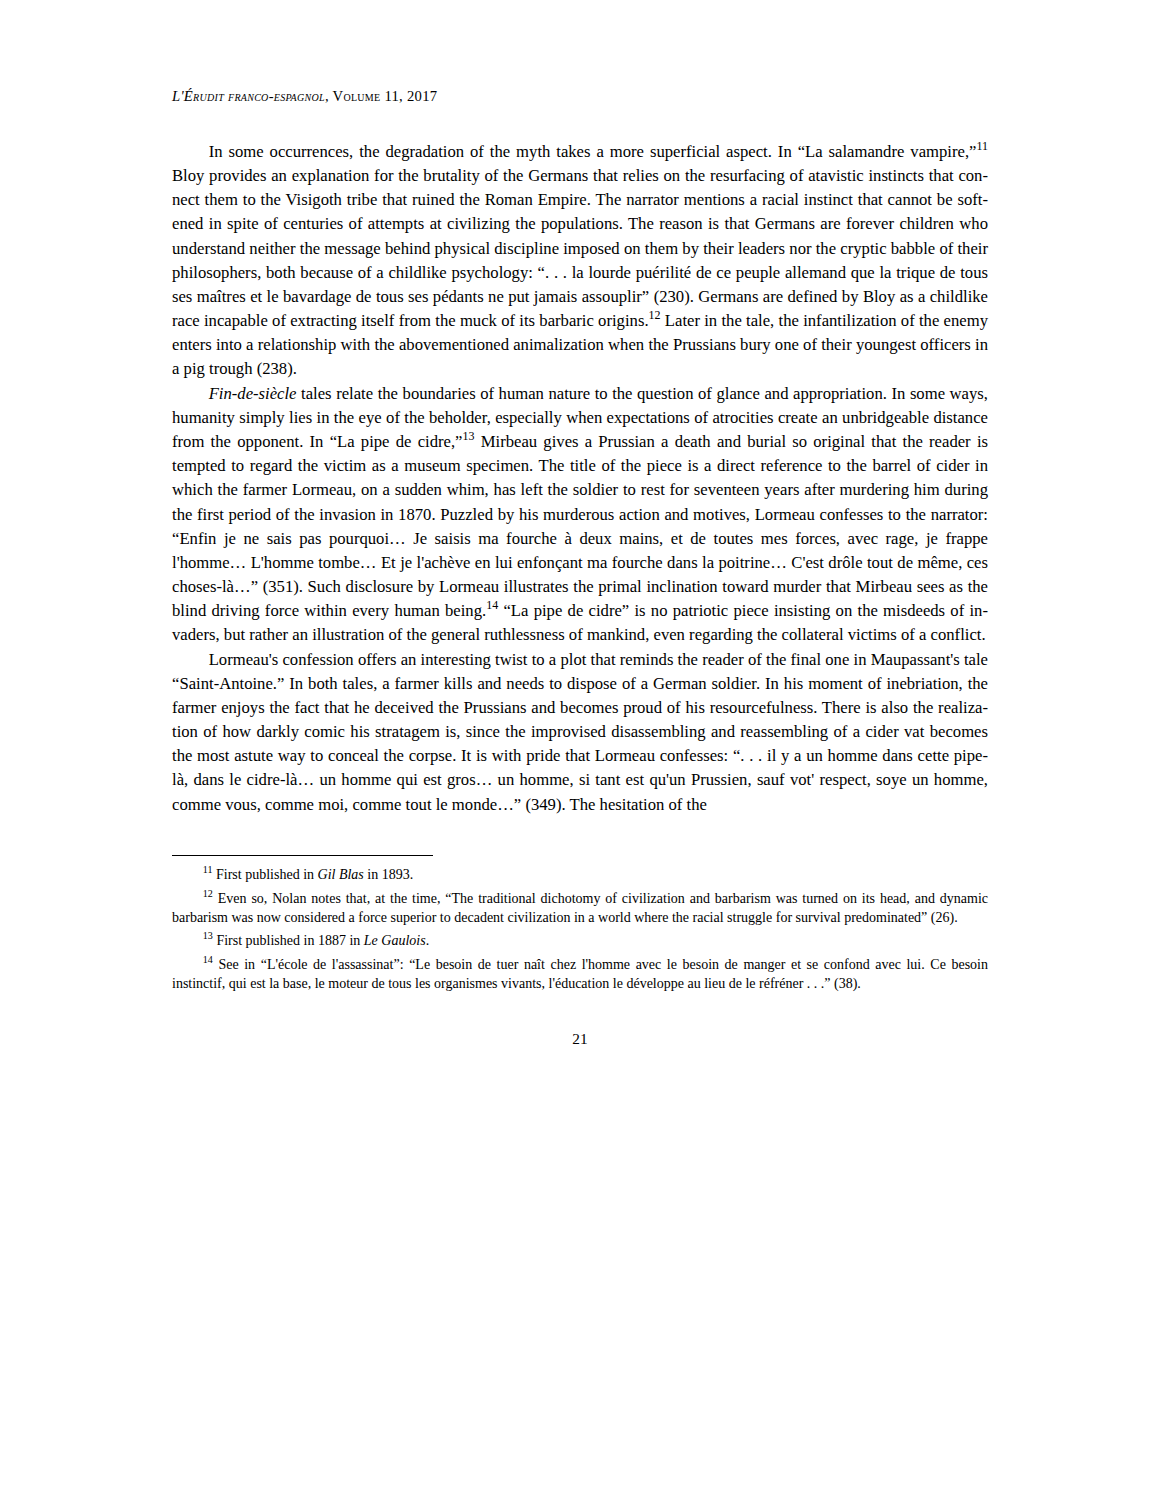L'Érudit franco-espagnol, Volume 11, 2017
In some occurrences, the degradation of the myth takes a more superficial aspect. In “La salamandre vampire,”11 Bloy provides an explanation for the brutality of the Germans that relies on the resurfacing of atavistic instincts that connect them to the Visigoth tribe that ruined the Roman Empire. The narrator mentions a racial instinct that cannot be softened in spite of centuries of attempts at civilizing the populations. The reason is that Germans are forever children who understand neither the message behind physical discipline imposed on them by their leaders nor the cryptic babble of their philosophers, both because of a childlike psychology: “. . . la lourde puérilité de ce peuple allemand que la trique de tous ses maîtres et le bavardage de tous ses pédants ne put jamais assouplir” (230). Germans are defined by Bloy as a childlike race incapable of extracting itself from the muck of its barbaric origins.12 Later in the tale, the infantilization of the enemy enters into a relationship with the abovementioned animalization when the Prussians bury one of their youngest officers in a pig trough (238).
Fin-de-siècle tales relate the boundaries of human nature to the question of glance and appropriation. In some ways, humanity simply lies in the eye of the beholder, especially when expectations of atrocities create an unbridgeable distance from the opponent. In “La pipe de cidre,”13 Mirbeau gives a Prussian a death and burial so original that the reader is tempted to regard the victim as a museum specimen. The title of the piece is a direct reference to the barrel of cider in which the farmer Lormeau, on a sudden whim, has left the soldier to rest for seventeen years after murdering him during the first period of the invasion in 1870. Puzzled by his murderous action and motives, Lormeau confesses to the narrator: “Enfin je ne sais pas pourquoi… Je saisis ma fourche à deux mains, et de toutes mes forces, avec rage, je frappe l'homme… L'homme tombe… Et je l'achève en lui enfonçant ma fourche dans la poitrine… C'est drôle tout de même, ces choses-là…” (351). Such disclosure by Lormeau illustrates the primal inclination toward murder that Mirbeau sees as the blind driving force within every human being.14 “La pipe de cidre” is no patriotic piece insisting on the misdeeds of invaders, but rather an illustration of the general ruthlessness of mankind, even regarding the collateral victims of a conflict.
Lormeau's confession offers an interesting twist to a plot that reminds the reader of the final one in Maupassant's tale “Saint-Antoine.” In both tales, a farmer kills and needs to dispose of a German soldier. In his moment of inebriation, the farmer enjoys the fact that he deceived the Prussians and becomes proud of his resourcefulness. There is also the realization of how darkly comic his stratagem is, since the improvised disassembling and reassembling of a cider vat becomes the most astute way to conceal the corpse. It is with pride that Lormeau confesses: “. . . il y a un homme dans cette pipe-là, dans le cidre-là… un homme qui est gros… un homme, si tant est qu'un Prussien, sauf vot' respect, soye un homme, comme vous, comme moi, comme tout le monde…” (349). The hesitation of the
11 First published in Gil Blas in 1893.
12 Even so, Nolan notes that, at the time, “The traditional dichotomy of civilization and barbarism was turned on its head, and dynamic barbarism was now considered a force superior to decadent civilization in a world where the racial struggle for survival predominated” (26).
13 First published in 1887 in Le Gaulois.
14 See in “L'école de l'assassinat”: “Le besoin de tuer naît chez l'homme avec le besoin de manger et se confond avec lui. Ce besoin instinctif, qui est la base, le moteur de tous les organismes vivants, l'éducation le développe au lieu de le réfréner . . .” (38).
21